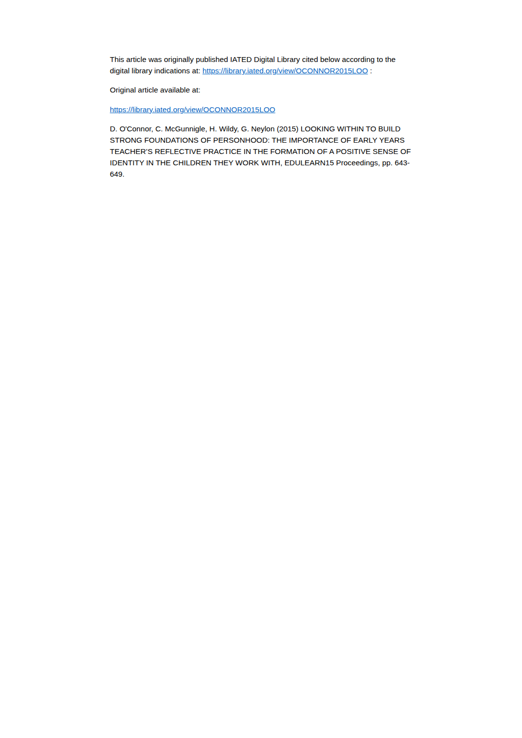This article was originally published IATED Digital Library cited below according to the digital library indications at: https://library.iated.org/view/OCONNOR2015LOO :
Original article available at:
https://library.iated.org/view/OCONNOR2015LOO
D. O'Connor, C. McGunnigle, H. Wildy, G. Neylon (2015) LOOKING WITHIN TO BUILD STRONG FOUNDATIONS OF PERSONHOOD: THE IMPORTANCE OF EARLY YEARS TEACHER’S REFLECTIVE PRACTICE IN THE FORMATION OF A POSITIVE SENSE OF IDENTITY IN THE CHILDREN THEY WORK WITH, EDULEARN15 Proceedings, pp. 643-649.